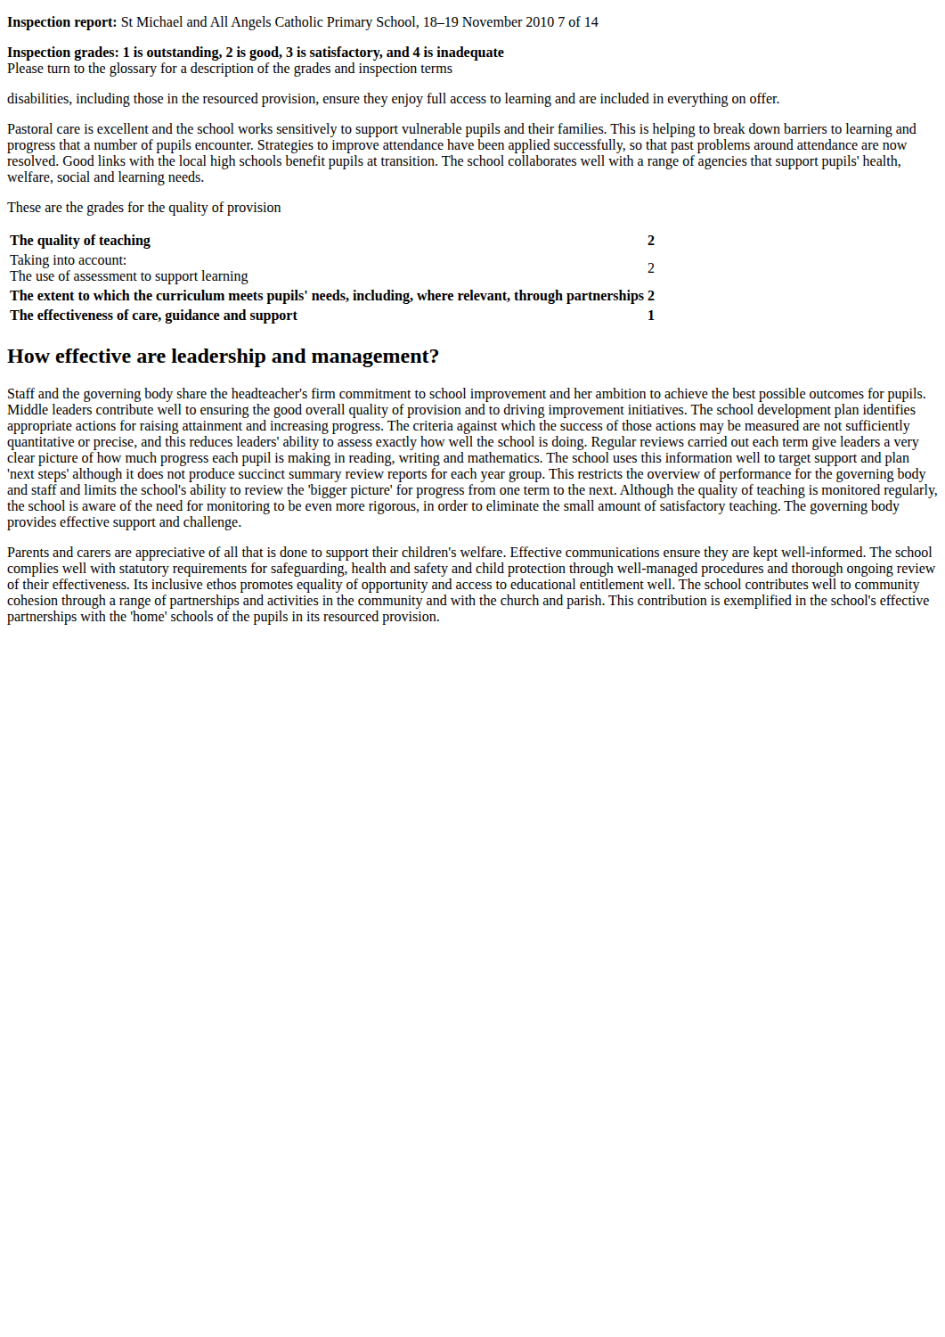Inspection report: St Michael and All Angels Catholic Primary School, 18–19 November 2010 7 of 14
Inspection grades: 1 is outstanding, 2 is good, 3 is satisfactory, and 4 is inadequate
Please turn to the glossary for a description of the grades and inspection terms
disabilities, including those in the resourced provision, ensure they enjoy full access to learning and are included in everything on offer.
Pastoral care is excellent and the school works sensitively to support vulnerable pupils and their families. This is helping to break down barriers to learning and progress that a number of pupils encounter. Strategies to improve attendance have been applied successfully, so that past problems around attendance are now resolved. Good links with the local high schools benefit pupils at transition. The school collaborates well with a range of agencies that support pupils' health, welfare, social and learning needs.
These are the grades for the quality of provision
| The quality of teaching | 2 |
| Taking into account: The use of assessment to support learning | 2 |
| The extent to which the curriculum meets pupils' needs, including, where relevant, through partnerships | 2 |
| The effectiveness of care, guidance and support | 1 |
How effective are leadership and management?
Staff and the governing body share the headteacher's firm commitment to school improvement and her ambition to achieve the best possible outcomes for pupils. Middle leaders contribute well to ensuring the good overall quality of provision and to driving improvement initiatives. The school development plan identifies appropriate actions for raising attainment and increasing progress. The criteria against which the success of those actions may be measured are not sufficiently quantitative or precise, and this reduces leaders' ability to assess exactly how well the school is doing. Regular reviews carried out each term give leaders a very clear picture of how much progress each pupil is making in reading, writing and mathematics. The school uses this information well to target support and plan 'next steps' although it does not produce succinct summary review reports for each year group. This restricts the overview of performance for the governing body and staff and limits the school's ability to review the 'bigger picture' for progress from one term to the next. Although the quality of teaching is monitored regularly, the school is aware of the need for monitoring to be even more rigorous, in order to eliminate the small amount of satisfactory teaching. The governing body provides effective support and challenge.
Parents and carers are appreciative of all that is done to support their children's welfare. Effective communications ensure they are kept well-informed. The school complies well with statutory requirements for safeguarding, health and safety and child protection through well-managed procedures and thorough ongoing review of their effectiveness. Its inclusive ethos promotes equality of opportunity and access to educational entitlement well. The school contributes well to community cohesion through a range of partnerships and activities in the community and with the church and parish. This contribution is exemplified in the school's effective partnerships with the 'home' schools of the pupils in its resourced provision.